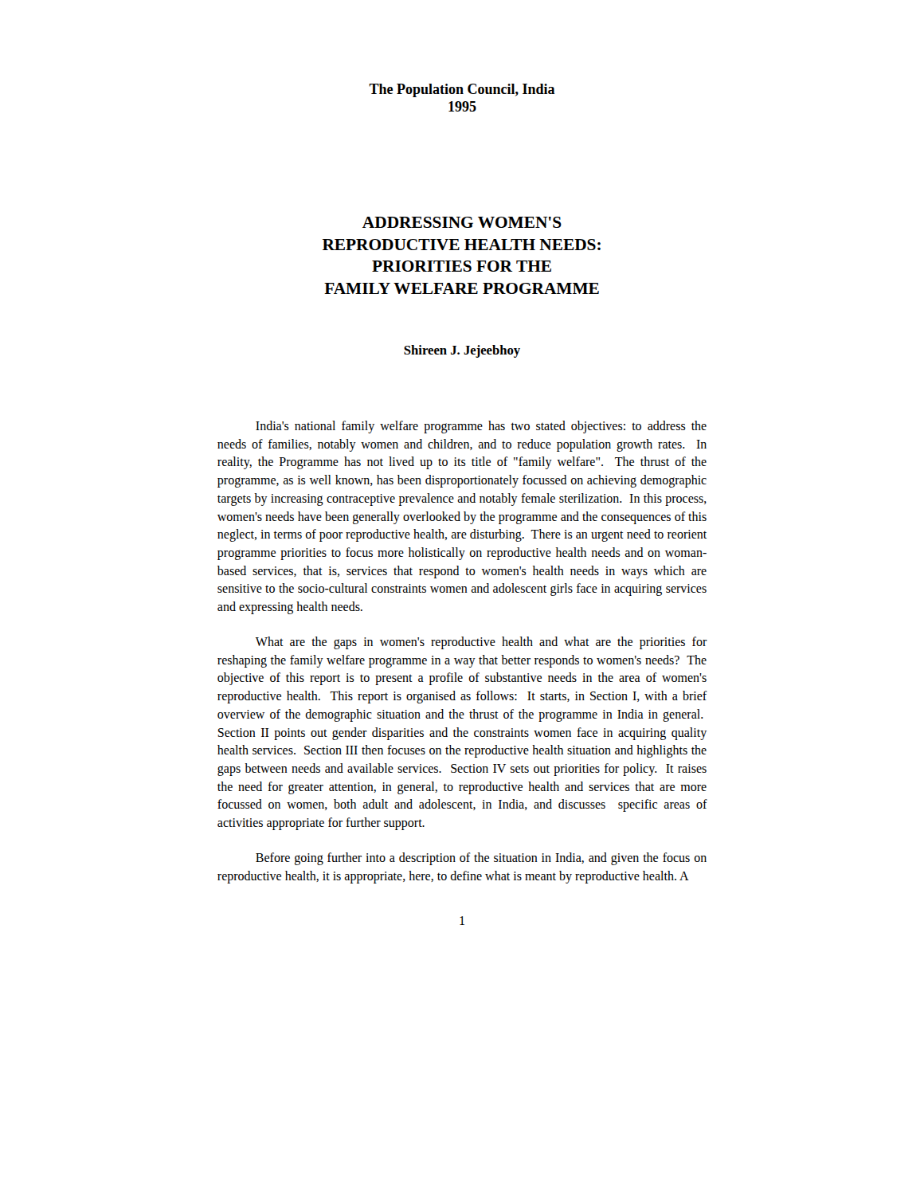The Population Council, India 1995
ADDRESSING WOMEN'S
REPRODUCTIVE HEALTH NEEDS:
PRIORITIES FOR THE
FAMILY WELFARE PROGRAMME
Shireen J. Jejeebhoy
India's national family welfare programme has two stated objectives: to address the needs of families, notably women and children, and to reduce population growth rates. In reality, the Programme has not lived up to its title of "family welfare". The thrust of the programme, as is well known, has been disproportionately focussed on achieving demographic targets by increasing contraceptive prevalence and notably female sterilization. In this process, women's needs have been generally overlooked by the programme and the consequences of this neglect, in terms of poor reproductive health, are disturbing. There is an urgent need to reorient programme priorities to focus more holistically on reproductive health needs and on woman-based services, that is, services that respond to women's health needs in ways which are sensitive to the socio-cultural constraints women and adolescent girls face in acquiring services and expressing health needs.
What are the gaps in women's reproductive health and what are the priorities for reshaping the family welfare programme in a way that better responds to women's needs? The objective of this report is to present a profile of substantive needs in the area of women's reproductive health. This report is organised as follows: It starts, in Section I, with a brief overview of the demographic situation and the thrust of the programme in India in general. Section II points out gender disparities and the constraints women face in acquiring quality health services. Section III then focuses on the reproductive health situation and highlights the gaps between needs and available services. Section IV sets out priorities for policy. It raises the need for greater attention, in general, to reproductive health and services that are more focussed on women, both adult and adolescent, in India, and discusses specific areas of activities appropriate for further support.
Before going further into a description of the situation in India, and given the focus on reproductive health, it is appropriate, here, to define what is meant by reproductive health. A
1